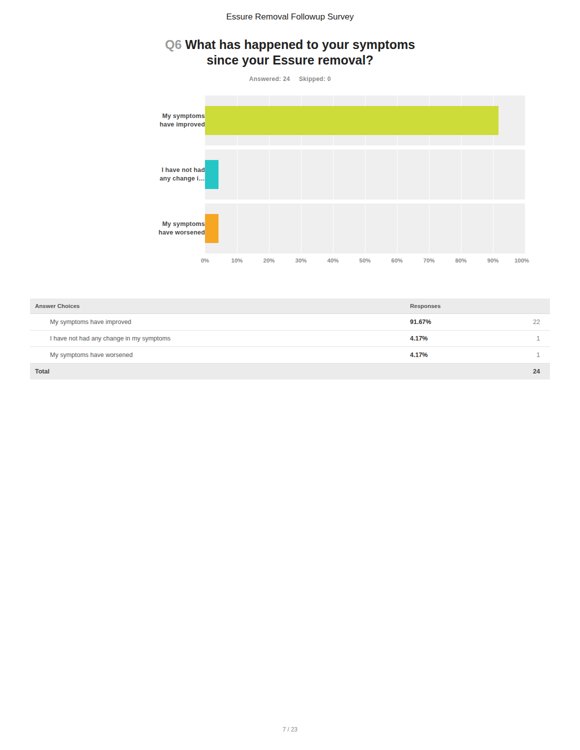Essure Removal Followup Survey
Q6 What has happened to your symptoms
since your Essure removal?
Answered: 24 Skipped: 0
| My symptoms have improved | |
| I have not had any change i… | |
| My symptoms have worsened | |
0% 10% 20% 30% 40% 50% 60% 70% 80% 90% 100%
| Answer Choices | Responses |
| --- | --- |
| My symptoms have improved | 91.67% | 22 |
| I have not had any change in my symptoms | 4.17% | 1 |
| My symptoms have worsened | 4.17% | 1 |
| Total | | 24 |
7 / 23